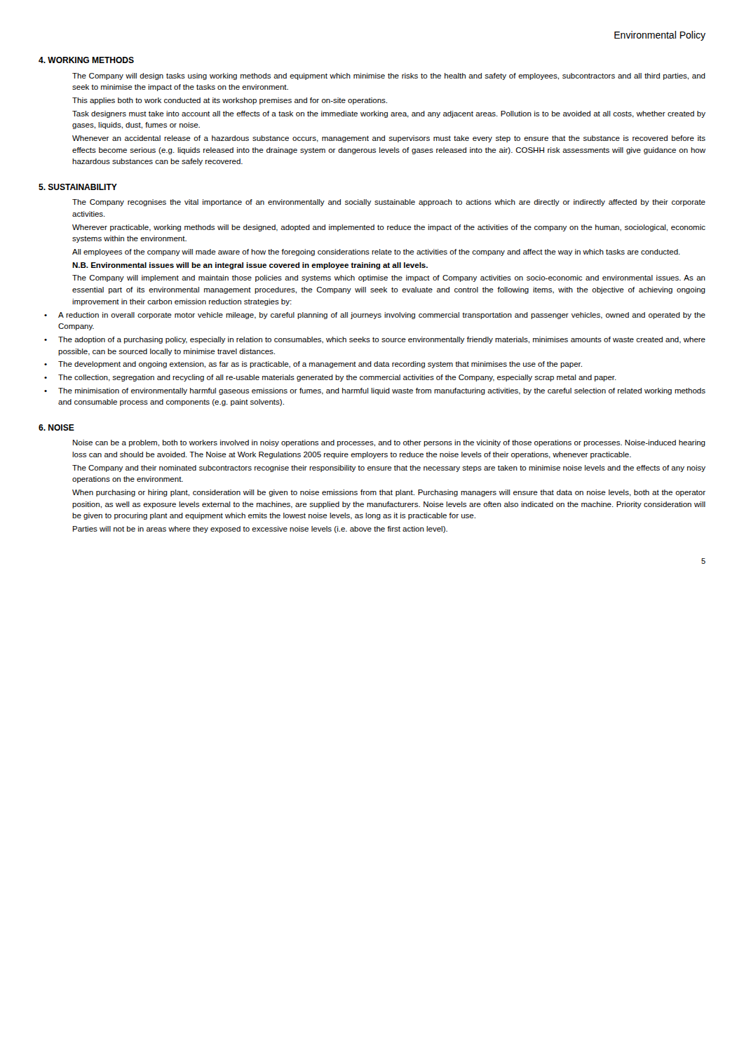Environmental Policy
4. Working Methods
The Company will design tasks using working methods and equipment which minimise the risks to the health and safety of employees, subcontractors and all third parties, and seek to minimise the impact of the tasks on the environment.
This applies both to work conducted at its workshop premises and for on-site operations.
Task designers must take into account all the effects of a task on the immediate working area, and any adjacent areas. Pollution is to be avoided at all costs, whether created by gases, liquids, dust, fumes or noise.
Whenever an accidental release of a hazardous substance occurs, management and supervisors must take every step to ensure that the substance is recovered before its effects become serious (e.g. liquids released into the drainage system or dangerous levels of gases released into the air). COSHH risk assessments will give guidance on how hazardous substances can be safely recovered.
5. Sustainability
The Company recognises the vital importance of an environmentally and socially sustainable approach to actions which are directly or indirectly affected by their corporate activities.
Wherever practicable, working methods will be designed, adopted and implemented to reduce the impact of the activities of the company on the human, sociological, economic systems within the environment.
All employees of the company will made aware of how the foregoing considerations relate to the activities of the company and affect the way in which tasks are conducted.
N.B. Environmental issues will be an integral issue covered in employee training at all levels.
The Company will implement and maintain those policies and systems which optimise the impact of Company activities on socio-economic and environmental issues. As an essential part of its environmental management procedures, the Company will seek to evaluate and control the following items, with the objective of achieving ongoing improvement in their carbon emission reduction strategies by:
A reduction in overall corporate motor vehicle mileage, by careful planning of all journeys involving commercial transportation and passenger vehicles, owned and operated by the Company.
The adoption of a purchasing policy, especially in relation to consumables, which seeks to source environmentally friendly materials, minimises amounts of waste created and, where possible, can be sourced locally to minimise travel distances.
The development and ongoing extension, as far as is practicable, of a management and data recording system that minimises the use of the paper.
The collection, segregation and recycling of all re-usable materials generated by the commercial activities of the Company, especially scrap metal and paper.
The minimisation of environmentally harmful gaseous emissions or fumes, and harmful liquid waste from manufacturing activities, by the careful selection of related working methods and consumable process and components (e.g. paint solvents).
6. Noise
Noise can be a problem, both to workers involved in noisy operations and processes, and to other persons in the vicinity of those operations or processes. Noise-induced hearing loss can and should be avoided. The Noise at Work Regulations 2005 require employers to reduce the noise levels of their operations, whenever practicable.
The Company and their nominated subcontractors recognise their responsibility to ensure that the necessary steps are taken to minimise noise levels and the effects of any noisy operations on the environment.
When purchasing or hiring plant, consideration will be given to noise emissions from that plant. Purchasing managers will ensure that data on noise levels, both at the operator position, as well as exposure levels external to the machines, are supplied by the manufacturers. Noise levels are often also indicated on the machine. Priority consideration will be given to procuring plant and equipment which emits the lowest noise levels, as long as it is practicable for use.
Parties will not be in areas where they exposed to excessive noise levels (i.e. above the first action level).
5